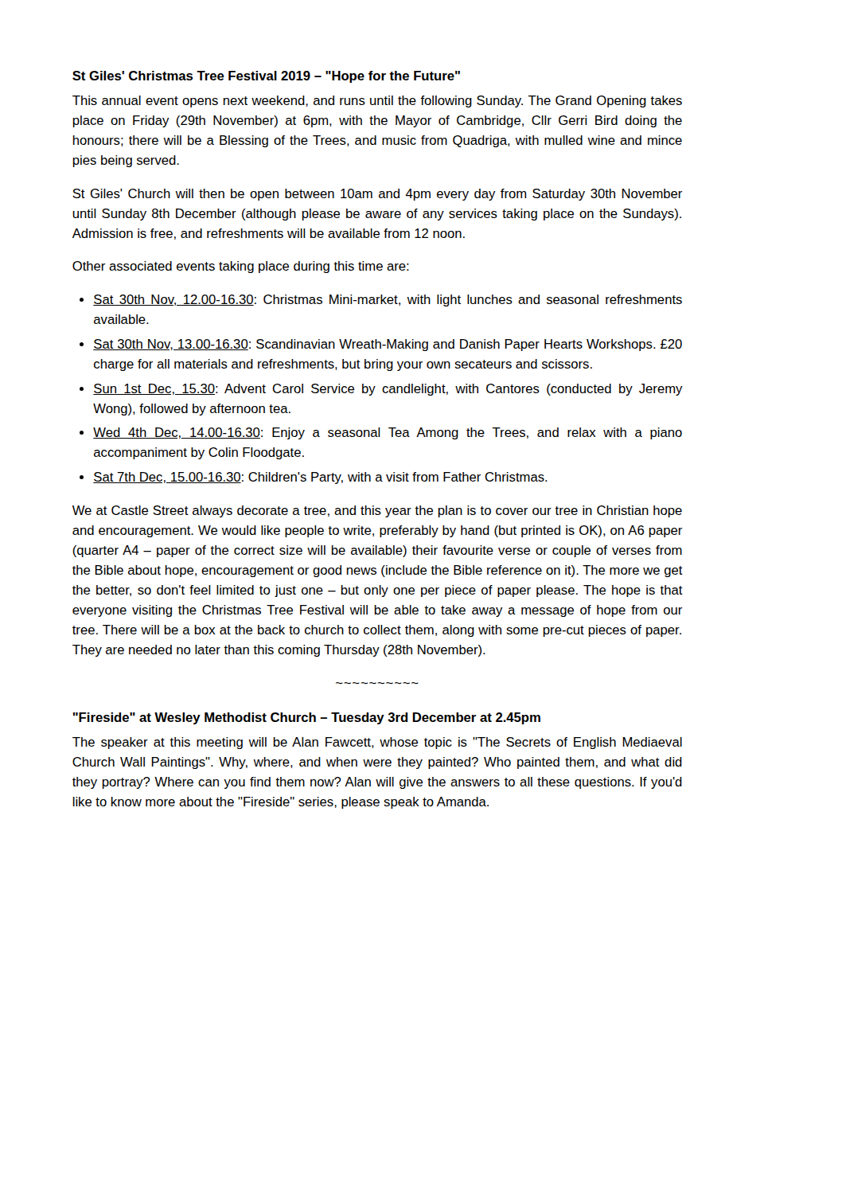St Giles' Christmas Tree Festival 2019 – "Hope for the Future"
This annual event opens next weekend, and runs until the following Sunday. The Grand Opening takes place on Friday (29th November) at 6pm, with the Mayor of Cambridge, Cllr Gerri Bird doing the honours; there will be a Blessing of the Trees, and music from Quadriga, with mulled wine and mince pies being served.
St Giles' Church will then be open between 10am and 4pm every day from Saturday 30th November until Sunday 8th December (although please be aware of any services taking place on the Sundays). Admission is free, and refreshments will be available from 12 noon.
Other associated events taking place during this time are:
Sat 30th Nov, 12.00-16.30: Christmas Mini-market, with light lunches and seasonal refreshments available.
Sat 30th Nov, 13.00-16.30: Scandinavian Wreath-Making and Danish Paper Hearts Workshops. £20 charge for all materials and refreshments, but bring your own secateurs and scissors.
Sun 1st Dec, 15.30: Advent Carol Service by candlelight, with Cantores (conducted by Jeremy Wong), followed by afternoon tea.
Wed 4th Dec, 14.00-16.30: Enjoy a seasonal Tea Among the Trees, and relax with a piano accompaniment by Colin Floodgate.
Sat 7th Dec, 15.00-16.30: Children's Party, with a visit from Father Christmas.
We at Castle Street always decorate a tree, and this year the plan is to cover our tree in Christian hope and encouragement. We would like people to write, preferably by hand (but printed is OK), on A6 paper (quarter A4 – paper of the correct size will be available) their favourite verse or couple of verses from the Bible about hope, encouragement or good news (include the Bible reference on it). The more we get the better, so don't feel limited to just one – but only one per piece of paper please. The hope is that everyone visiting the Christmas Tree Festival will be able to take away a message of hope from our tree. There will be a box at the back to church to collect them, along with some pre-cut pieces of paper. They are needed no later than this coming Thursday (28th November).
~~~~~~~~~~
"Fireside" at Wesley Methodist Church – Tuesday 3rd December at 2.45pm
The speaker at this meeting will be Alan Fawcett, whose topic is "The Secrets of English Mediaeval Church Wall Paintings". Why, where, and when were they painted? Who painted them, and what did they portray? Where can you find them now? Alan will give the answers to all these questions. If you'd like to know more about the "Fireside" series, please speak to Amanda.